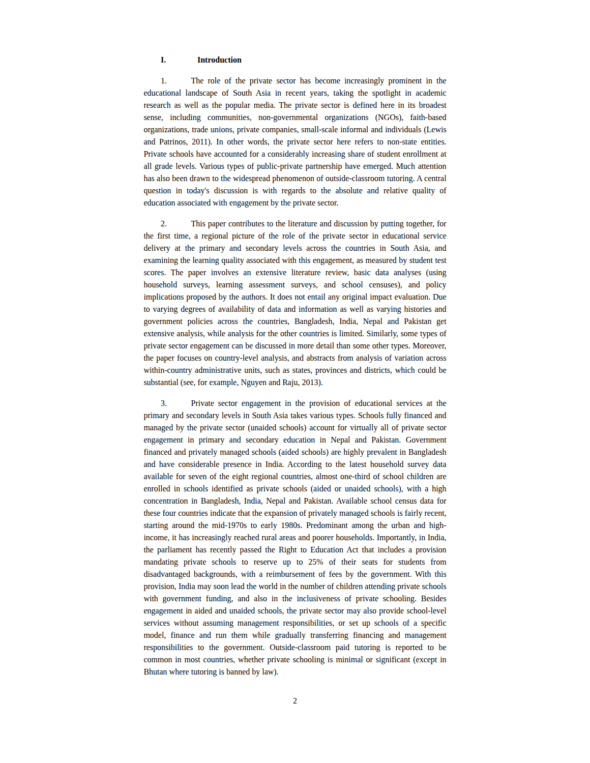I. Introduction
1. The role of the private sector has become increasingly prominent in the educational landscape of South Asia in recent years, taking the spotlight in academic research as well as the popular media. The private sector is defined here in its broadest sense, including communities, non-governmental organizations (NGOs), faith-based organizations, trade unions, private companies, small-scale informal and individuals (Lewis and Patrinos, 2011). In other words, the private sector here refers to non-state entities. Private schools have accounted for a considerably increasing share of student enrollment at all grade levels. Various types of public-private partnership have emerged. Much attention has also been drawn to the widespread phenomenon of outside-classroom tutoring. A central question in today's discussion is with regards to the absolute and relative quality of education associated with engagement by the private sector.
2. This paper contributes to the literature and discussion by putting together, for the first time, a regional picture of the role of the private sector in educational service delivery at the primary and secondary levels across the countries in South Asia, and examining the learning quality associated with this engagement, as measured by student test scores. The paper involves an extensive literature review, basic data analyses (using household surveys, learning assessment surveys, and school censuses), and policy implications proposed by the authors. It does not entail any original impact evaluation. Due to varying degrees of availability of data and information as well as varying histories and government policies across the countries, Bangladesh, India, Nepal and Pakistan get extensive analysis, while analysis for the other countries is limited. Similarly, some types of private sector engagement can be discussed in more detail than some other types. Moreover, the paper focuses on country-level analysis, and abstracts from analysis of variation across within-country administrative units, such as states, provinces and districts, which could be substantial (see, for example, Nguyen and Raju, 2013).
3. Private sector engagement in the provision of educational services at the primary and secondary levels in South Asia takes various types. Schools fully financed and managed by the private sector (unaided schools) account for virtually all of private sector engagement in primary and secondary education in Nepal and Pakistan. Government financed and privately managed schools (aided schools) are highly prevalent in Bangladesh and have considerable presence in India. According to the latest household survey data available for seven of the eight regional countries, almost one-third of school children are enrolled in schools identified as private schools (aided or unaided schools), with a high concentration in Bangladesh, India, Nepal and Pakistan. Available school census data for these four countries indicate that the expansion of privately managed schools is fairly recent, starting around the mid-1970s to early 1980s. Predominant among the urban and high-income, it has increasingly reached rural areas and poorer households. Importantly, in India, the parliament has recently passed the Right to Education Act that includes a provision mandating private schools to reserve up to 25% of their seats for students from disadvantaged backgrounds, with a reimbursement of fees by the government. With this provision, India may soon lead the world in the number of children attending private schools with government funding, and also in the inclusiveness of private schooling. Besides engagement in aided and unaided schools, the private sector may also provide school-level services without assuming management responsibilities, or set up schools of a specific model, finance and run them while gradually transferring financing and management responsibilities to the government. Outside-classroom paid tutoring is reported to be common in most countries, whether private schooling is minimal or significant (except in Bhutan where tutoring is banned by law).
2